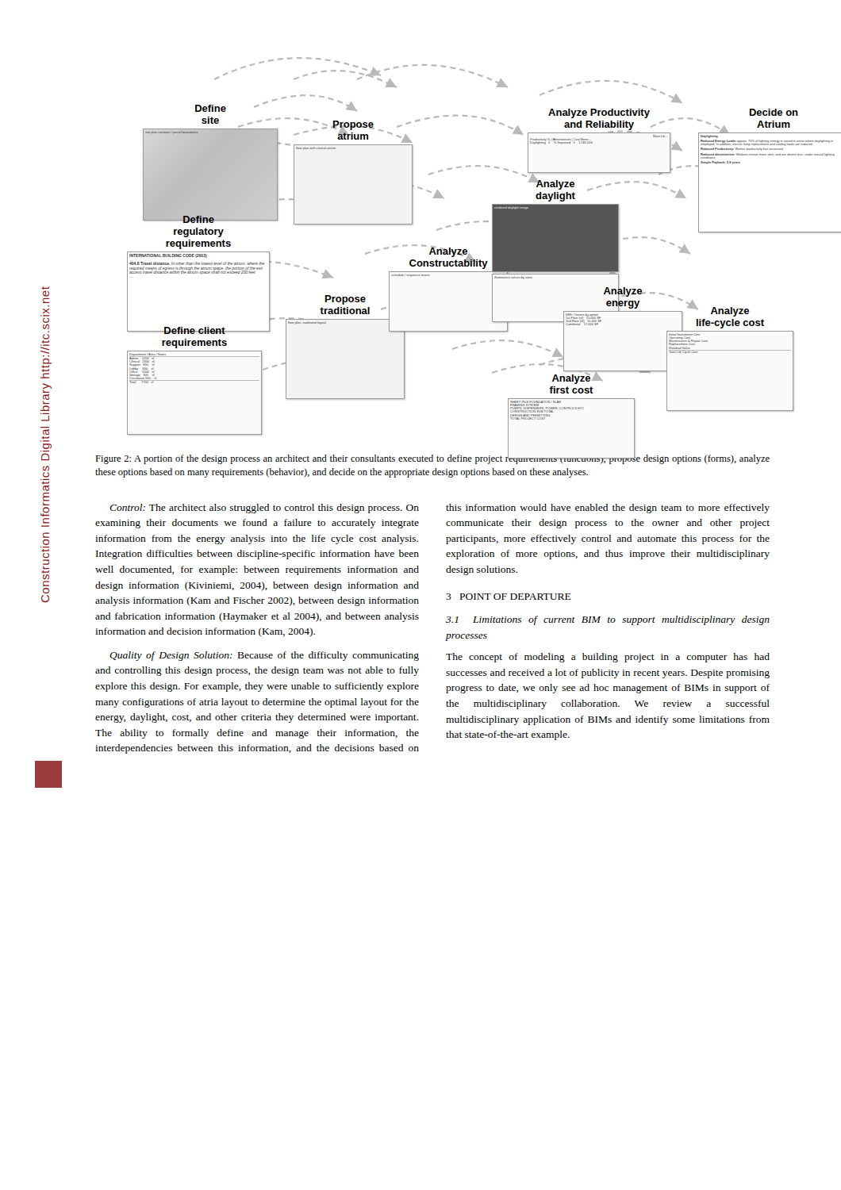Construction Informatics Digital Library http://itc.scix.net
Define
site
site plan contours / parcel boundaries
Define
regulatory
requirements
INTERNATIONAL BUILDING CODE (2003)
…
404.8 Travel distance. In other than the lowest level of the atrium, where the required means of egress is through the atrium space, the portion of the exit access travel distance within the atrium space shall not exceed 200 feet
…
Define client
requirements
Department / Area / Notes
Admin 1200 sf
Clinical 2400 sf
Support 800 sf
Lobby 600 sf
Office 1500 sf
Storage 300 sf
Circulation 900 sf
Total 7700 sf
Propose
atrium
floor plan with central atrium
Propose
traditional
floor plan, traditional layout
Analyze
Constructability
schedule / sequence matrix
Analyze
daylight
rendered daylight image
illuminance values by zone
Analyze Productivity
and Reliability
Most Lik…
Productivity % | Absenteeism | Cost Bene…
Daylighting 4 % Improved 9 1,581,000
Analyze
energy
kWh / therms by option
1st Floor (sf) 15,000 SF
2nd Floor (sf) 11,000 SF
Combined 17,000 SF
Analyze
life-cycle cost
Initial Investment Cost
Operating Cost
Maintenance & Repair Cost
Replacement Cost
Residual Value
Total Life Cycle Cost
Analyze
first cost
SHEET PILE FOUNDATION / SLAB
FRAMING SYSTEM
PUMPS, DISPENSERS, POWER, CONTROLS ETC
CONSTRUCTION SUB TOTAL
DESIGN AND PERMITTING
TOTAL PROJECT COST
Decide on
Atrium
Daylighting
Reduced Energy Loads approx. 70% of lighting energy is saved in areas where daylighting is employed. In addition, electric lamp replacement and cooling loads are reduced.
Reduced Productivity: Worker productivity has increased
Reduced absenteeism: Workers remain more alert, and are absent less, under natural lighting conditions.
Simple Payback: 5.9 years
Figure 2: A portion of the design process an architect and their consultants executed to define project requirements (functions), propose design options (forms), analyze these options based on many requirements (behavior), and decide on the appropriate design options based on these analyses.
Control: The architect also struggled to control this design process. On examining their documents we found a failure to accurately integrate information from the energy analysis into the life cycle cost analysis. Integration difficulties between discipline-specific information have been well documented, for example: between requirements information and design information (Kiviniemi, 2004), between design information and analysis information (Kam and Fischer 2002), between design information and fabrication information (Haymaker et al 2004), and between analysis information and decision information (Kam, 2004).
Quality of Design Solution: Because of the difficulty communicating and controlling this design process, the design team was not able to fully explore this design. For example, they were unable to sufficiently explore many configurations of atria layout to determine the optimal layout for the energy, daylight, cost, and other criteria they determined were important. The ability to formally define and manage their information, the interdependencies between this information, and the decisions based on this information would have enabled the design team to more effectively communicate their design process to the owner and other project participants, more effectively control and automate this process for the exploration of more options, and thus improve their multidisciplinary design solutions.
3 POINT OF DEPARTURE
3.1 Limitations of current BIM to support multidisciplinary design processes
The concept of modeling a building project in a computer has had successes and received a lot of publicity in recent years. Despite promising progress to date, we only see ad hoc management of BIMs in support of the multidisciplinary collaboration. We review a successful multidisciplinary application of BIMs and identify some limitations from that state-of-the-art example.